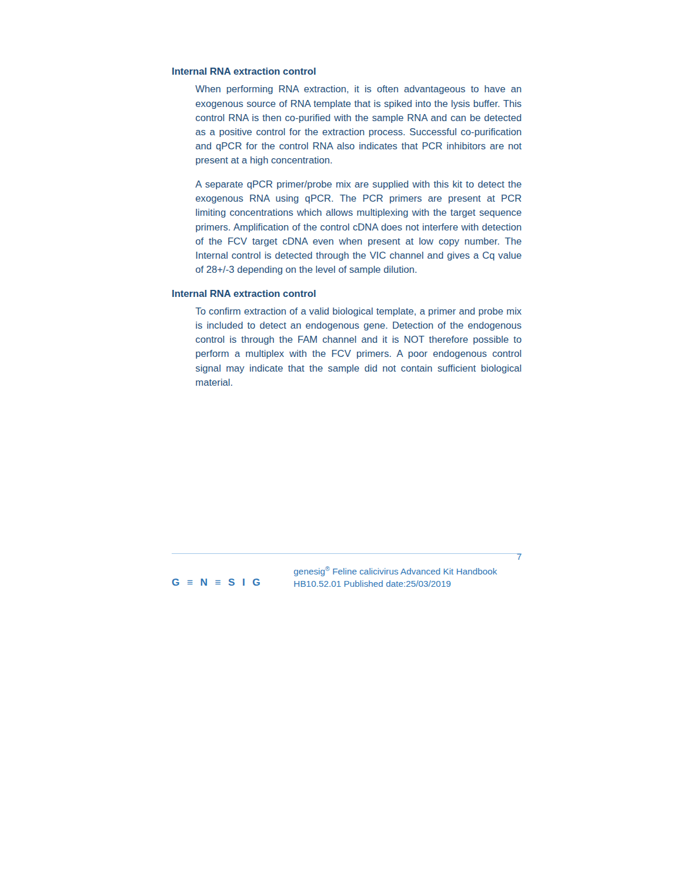Internal RNA extraction control
When performing RNA extraction, it is often advantageous to have an exogenous source of RNA template that is spiked into the lysis buffer. This control RNA is then co-purified with the sample RNA and can be detected as a positive control for the extraction process. Successful co-purification and qPCR for the control RNA also indicates that PCR inhibitors are not present at a high concentration.
A separate qPCR primer/probe mix are supplied with this kit to detect the exogenous RNA using qPCR. The PCR primers are present at PCR limiting concentrations which allows multiplexing with the target sequence primers. Amplification of the control cDNA does not interfere with detection of the FCV target cDNA even when present at low copy number. The Internal control is detected through the VIC channel and gives a Cq value of 28+/-3 depending on the level of sample dilution.
Internal RNA extraction control
To confirm extraction of a valid biological template, a primer and probe mix is included to detect an endogenous gene. Detection of the endogenous control is through the FAM channel and it is NOT therefore possible to perform a multiplex with the FCV primers. A poor endogenous control signal may indicate that the sample did not contain sufficient biological material.
7
G ≡ N ≡ S I G
genesig® Feline calicivirus Advanced Kit Handbook
HB10.52.01 Published date:25/03/2019